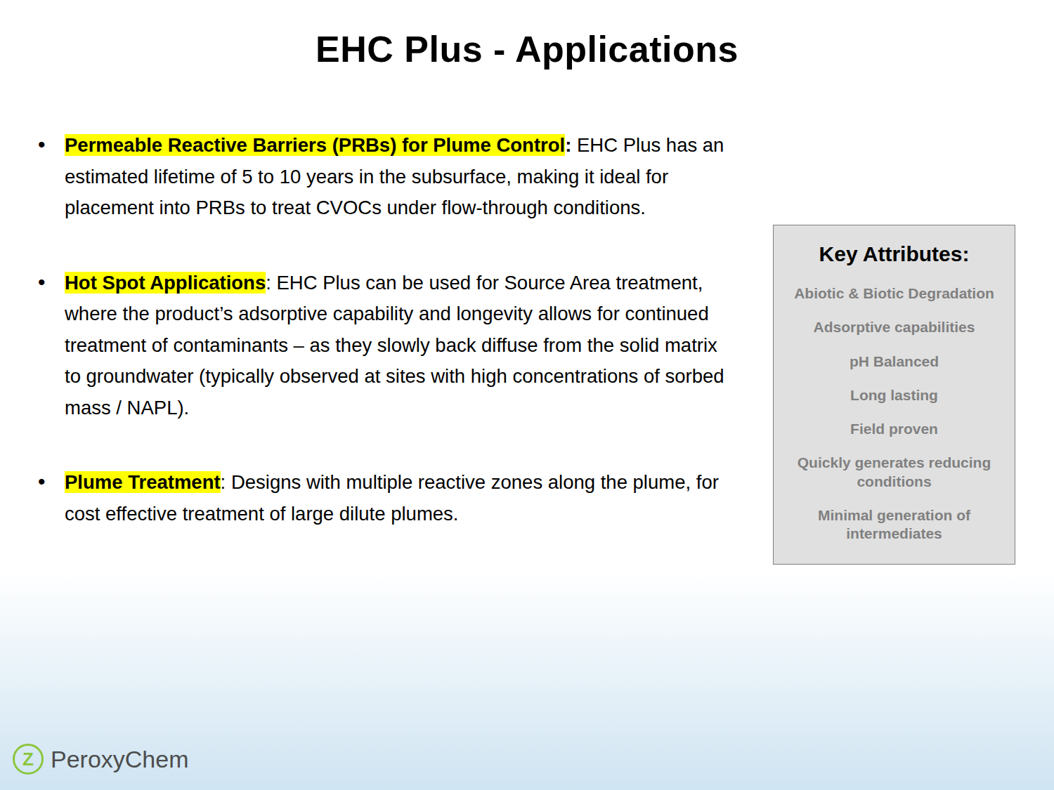EHC Plus - Applications
Permeable Reactive Barriers (PRBs) for Plume Control: EHC Plus has an estimated lifetime of 5 to 10 years in the subsurface, making it ideal for placement into PRBs to treat CVOCs under flow-through conditions.
Hot Spot Applications: EHC Plus can be used for Source Area treatment, where the product’s adsorptive capability and longevity allows for continued treatment of contaminants – as they slowly back diffuse from the solid matrix to groundwater (typically observed at sites with high concentrations of sorbed mass / NAPL).
Plume Treatment: Designs with multiple reactive zones along the plume, for cost effective treatment of large dilute plumes.
Key Attributes:
Abiotic & Biotic Degradation
Adsorptive capabilities
pH Balanced
Long lasting
Field proven
Quickly generates reducing conditions
Minimal generation of intermediates
Z
PeroxyChem